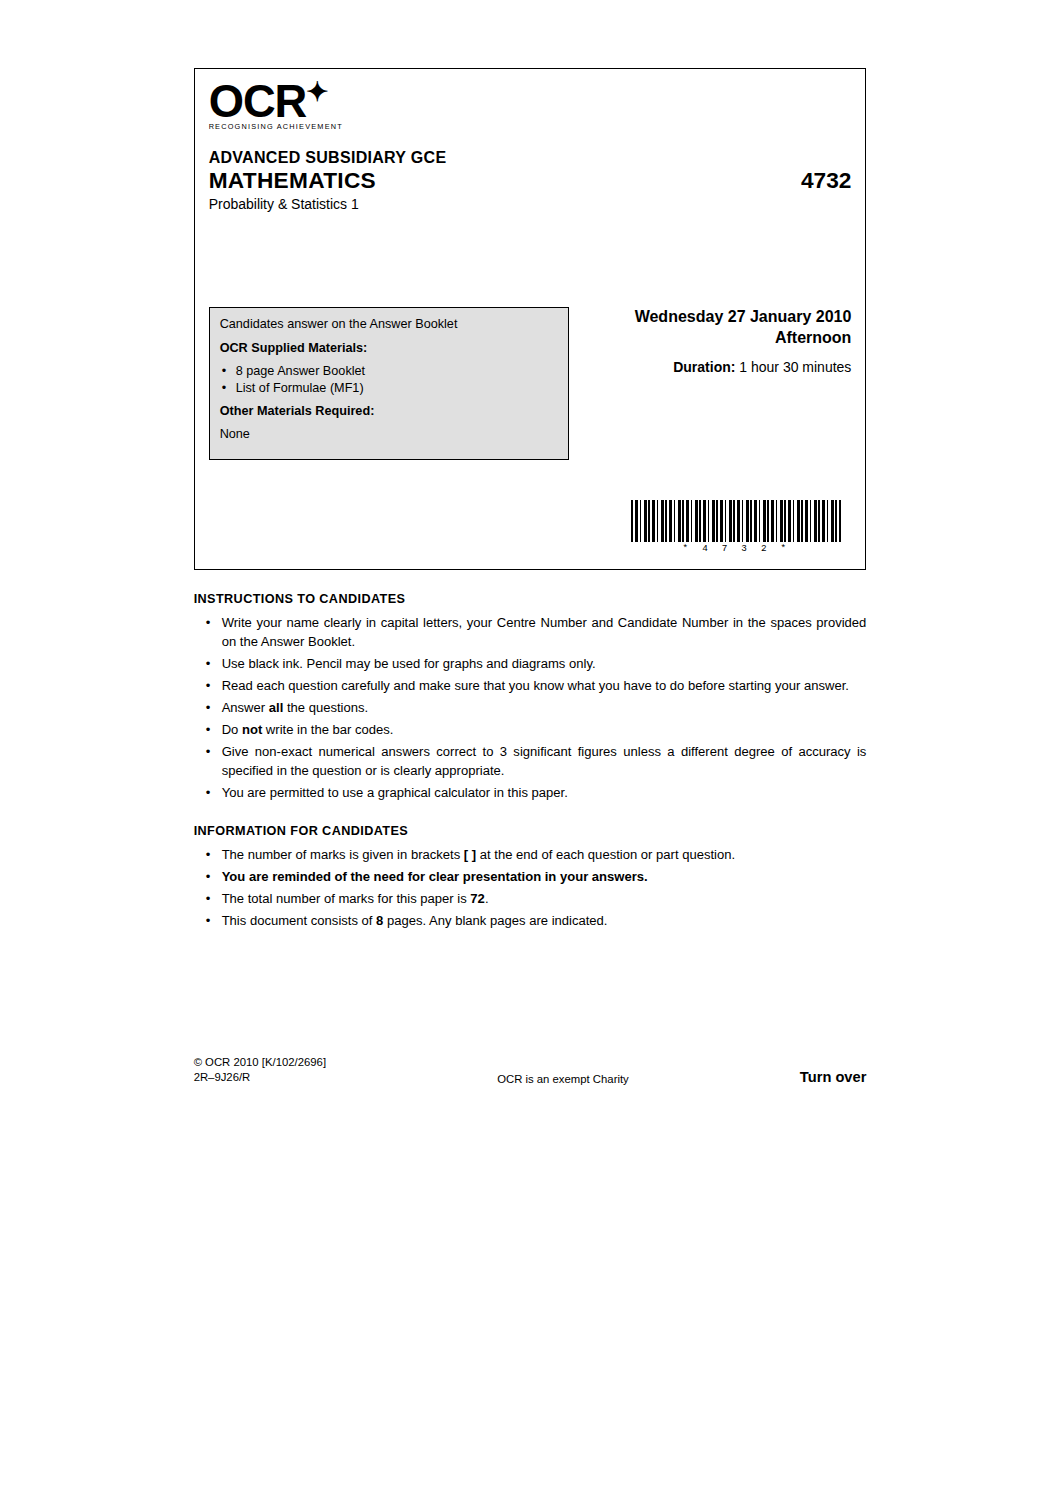OCR✦
RECOGNISING ACHIEVEMENT
ADVANCED SUBSIDIARY GCE
MATHEMATICS
4732
Probability & Statistics 1
Candidates answer on the Answer Booklet
OCR Supplied Materials:
8 page Answer Booklet
List of Formulae (MF1)
Other Materials Required:
None
Wednesday 27 January 2010
Afternoon
Duration: 1 hour 30 minutes
*4732*
INSTRUCTIONS TO CANDIDATES
Write your name clearly in capital letters, your Centre Number and Candidate Number in the spaces provided on the Answer Booklet.
Use black ink. Pencil may be used for graphs and diagrams only.
Read each question carefully and make sure that you know what you have to do before starting your answer.
Answer all the questions.
Do not write in the bar codes.
Give non-exact numerical answers correct to 3 significant figures unless a different degree of accuracy is specified in the question or is clearly appropriate.
You are permitted to use a graphical calculator in this paper.
INFORMATION FOR CANDIDATES
The number of marks is given in brackets [ ] at the end of each question or part question.
You are reminded of the need for clear presentation in your answers.
The total number of marks for this paper is 72.
This document consists of 8 pages. Any blank pages are indicated.
© OCR 2010 [K/102/2696]
2R–9J26/R
OCR is an exempt Charity
Turn over